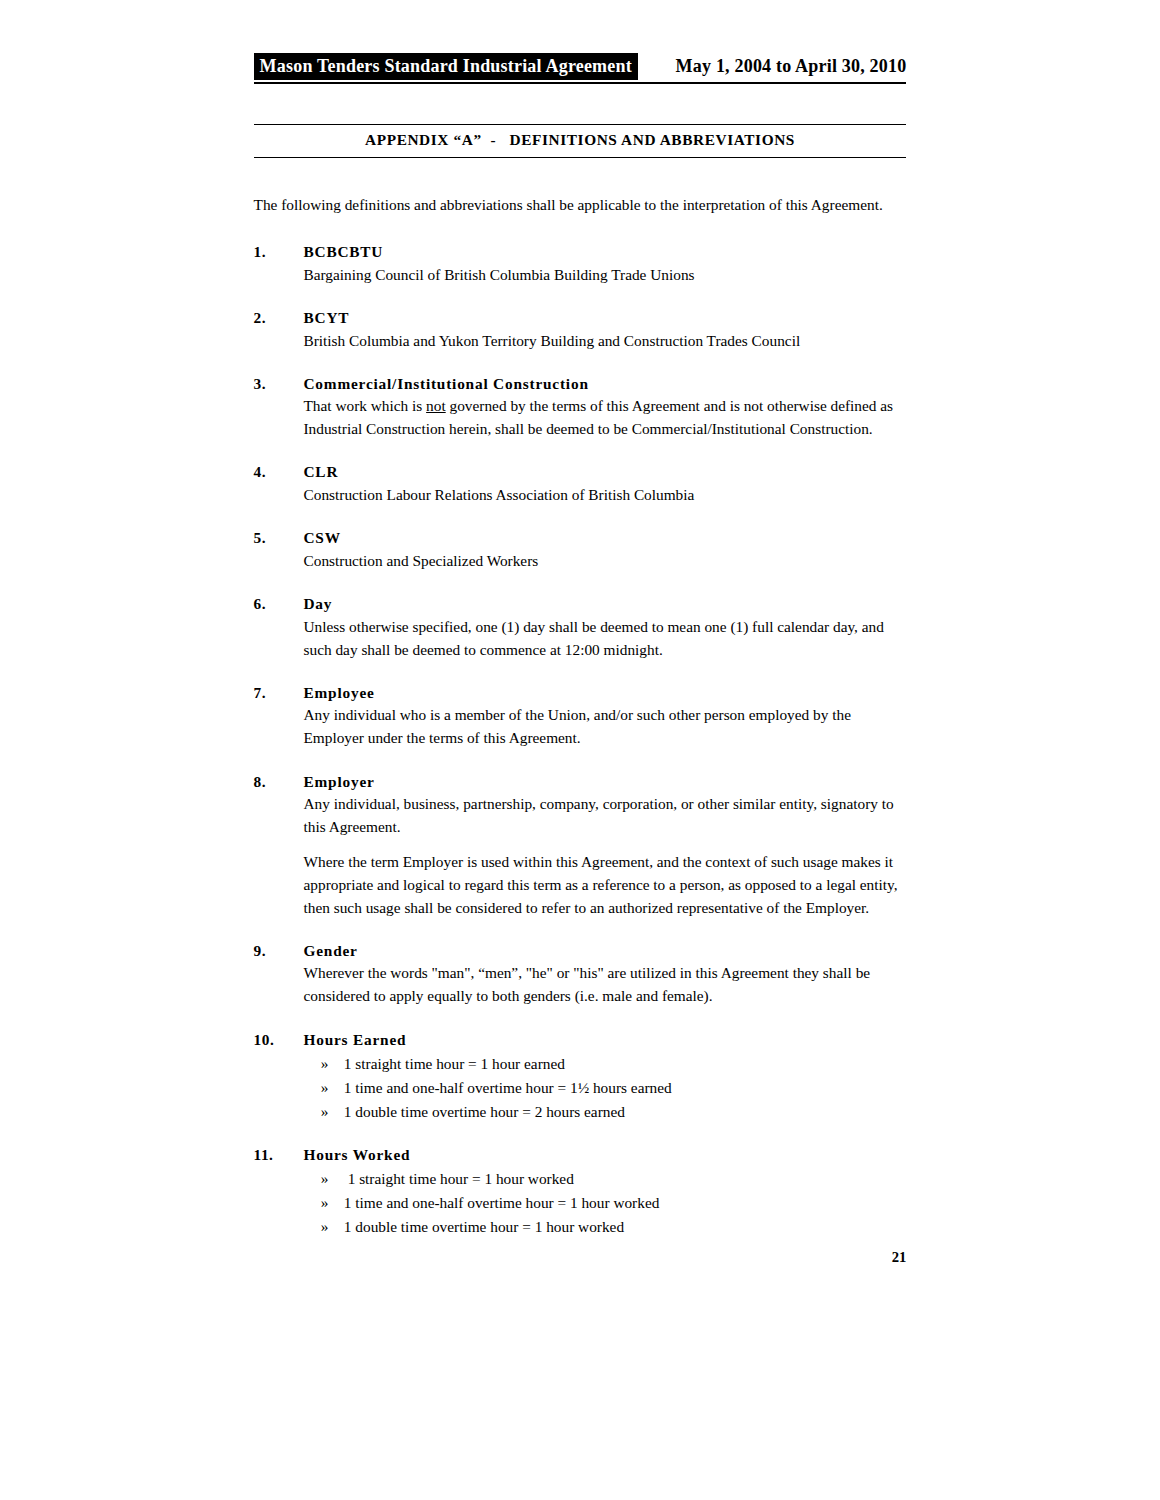Mason Tenders Standard Industrial Agreement May 1, 2004 to April 30, 2010
APPENDIX “A” - DEFINITIONS AND ABBREVIATIONS
The following definitions and abbreviations shall be applicable to the interpretation of this Agreement.
1.
BCBCBTU
Bargaining Council of British Columbia Building Trade Unions
2.
BCYT
British Columbia and Yukon Territory Building and Construction Trades Council
3.
Commercial/Institutional Construction
That work which is not governed by the terms of this Agreement and is not otherwise defined as Industrial Construction herein, shall be deemed to be Commercial/Institutional Construction.
4.
CLR
Construction Labour Relations Association of British Columbia
5.
CSW
Construction and Specialized Workers
6.
Day
Unless otherwise specified, one (1) day shall be deemed to mean one (1) full calendar day, and such day shall be deemed to commence at 12:00 midnight.
7.
Employee
Any individual who is a member of the Union, and/or such other person employed by the Employer under the terms of this Agreement.
8.
Employer
Any individual, business, partnership, company, corporation, or other similar entity, signatory to this Agreement.
Where the term Employer is used within this Agreement, and the context of such usage makes it appropriate and logical to regard this term as a reference to a person, as opposed to a legal entity, then such usage shall be considered to refer to an authorized representative of the Employer.
9.
Gender
Wherever the words "man", “men”, "he" or "his" are utilized in this Agreement they shall be considered to apply equally to both genders (i.e. male and female).
10.
Hours Earned
»1 straight time hour = 1 hour earned
»1 time and one-half overtime hour = 1½ hours earned
»1 double time overtime hour = 2 hours earned
11.
Hours Worked
» 1 straight time hour = 1 hour worked
»1 time and one-half overtime hour = 1 hour worked
»1 double time overtime hour = 1 hour worked
21